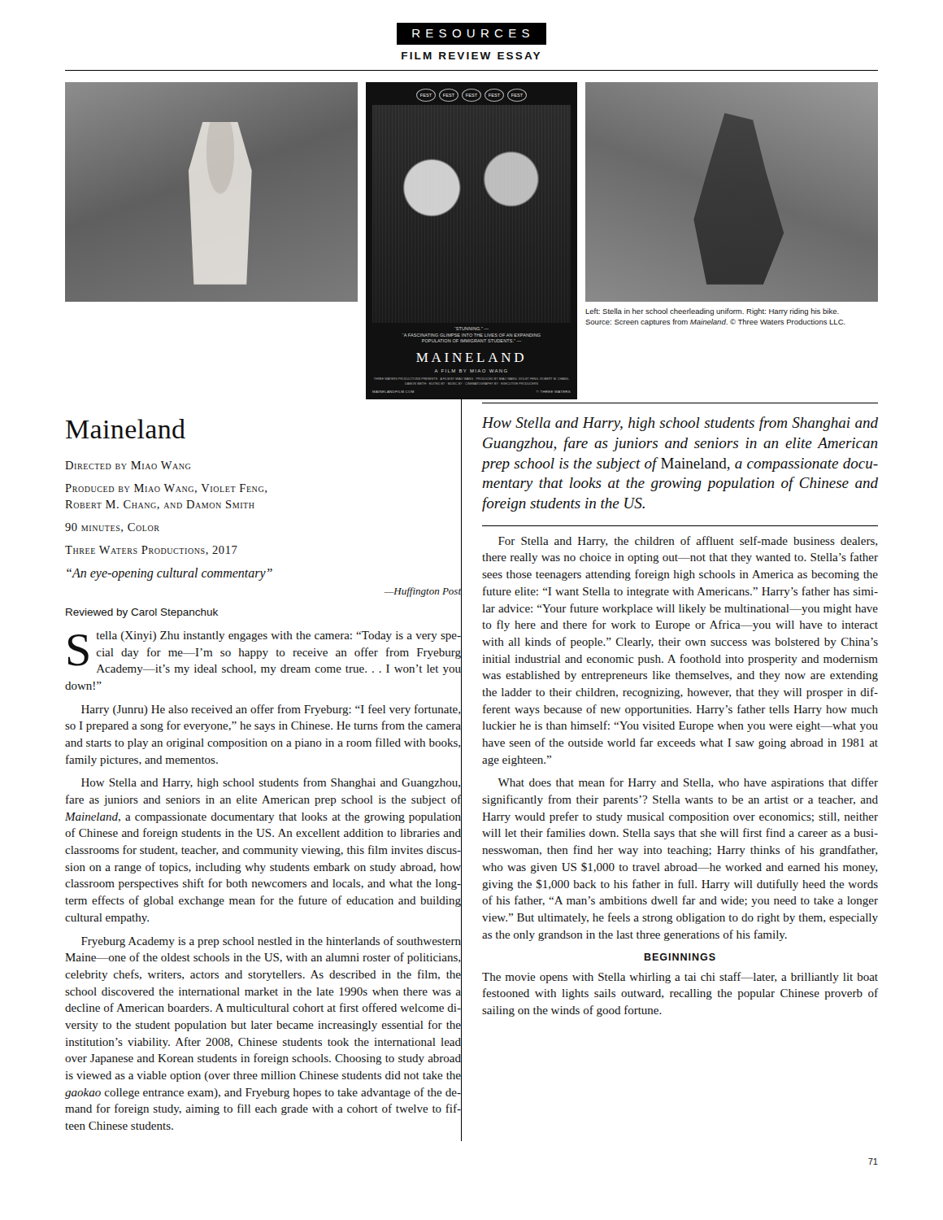RESOURCES
Film Review Essay
FEST FEST FEST FEST FEST
“STUNNING.” —
“A FASCINATING GLIMPSE INTO THE LIVES OF AN EXPANDING
POPULATION OF IMMIGRANT STUDENTS.” —
MAINELAND
A FILM BY MIAO WANG
THREE WATERS PRODUCTIONS PRESENTS · A FILM BY MIAO WANG · PRODUCED BY MIAO WANG, VIOLET FENG, ROBERT M. CHANG, DAMON SMITH · EDITED BY · MUSIC BY · CINEMATOGRAPHY BY · EXECUTIVE PRODUCERS
MAINELANDFILM.COM © THREE WATERS
Left: Stella in her school cheerleading uniform. Right: Harry riding his bike.
Source: Screen captures from Maineland. © Three Waters Productions LLC.
Maineland
Directed by Miao Wang
Produced by Miao Wang, Violet Feng,
Robert M. Chang, and Damon Smith
90 minutes, Color
Three Waters Productions, 2017
“An eye-opening cultural commentary” —Huffington Post
Reviewed by Carol Stepanchuk
Stella (Xinyi) Zhu instantly engages with the camera: “Today is a very special day for me—I’m so happy to receive an offer from Fryeburg Academy—it’s my ideal school, my dream come true. . . I won’t let you down!”
Harry (Junru) He also received an offer from Fryeburg: “I feel very fortunate, so I prepared a song for everyone,” he says in Chinese. He turns from the camera and starts to play an original composition on a piano in a room filled with books, family pictures, and mementos.
How Stella and Harry, high school students from Shanghai and Guangzhou, fare as juniors and seniors in an elite American prep school is the subject of Maineland, a compassionate documentary that looks at the growing population of Chinese and foreign students in the US. An excellent addition to libraries and classrooms for student, teacher, and community viewing, this film invites discussion on a range of topics, including why students embark on study abroad, how classroom perspectives shift for both newcomers and locals, and what the long-term effects of global exchange mean for the future of education and building cultural empathy.
Fryeburg Academy is a prep school nestled in the hinterlands of southwestern Maine—one of the oldest schools in the US, with an alumni roster of politicians, celebrity chefs, writers, actors and storytellers. As described in the film, the school discovered the international market in the late 1990s when there was a decline of American boarders. A multicultural cohort at first offered welcome diversity to the student population but later became increasingly essential for the institution’s viability. After 2008, Chinese students took the international lead over Japanese and Korean students in foreign schools. Choosing to study abroad is viewed as a viable option (over three million Chinese students did not take the gaokao college entrance exam), and Fryeburg hopes to take advantage of the demand for foreign study, aiming to fill each grade with a cohort of twelve to fifteen Chinese students.
How Stella and Harry, high school students from Shanghai and Guangzhou, fare as juniors and seniors in an elite American prep school is the subject of Maineland, a compassionate documentary that looks at the growing population of Chinese and foreign students in the US.
For Stella and Harry, the children of affluent self-made business dealers, there really was no choice in opting out—not that they wanted to. Stella’s father sees those teenagers attending foreign high schools in America as becoming the future elite: “I want Stella to integrate with Americans.” Harry’s father has similar advice: “Your future workplace will likely be multinational—you might have to fly here and there for work to Europe or Africa—you will have to interact with all kinds of people.” Clearly, their own success was bolstered by China’s initial industrial and economic push. A foothold into prosperity and modernism was established by entrepreneurs like themselves, and they now are extending the ladder to their children, recognizing, however, that they will prosper in different ways because of new opportunities. Harry’s father tells Harry how much luckier he is than himself: “You visited Europe when you were eight—what you have seen of the outside world far exceeds what I saw going abroad in 1981 at age eighteen.”
What does that mean for Harry and Stella, who have aspirations that differ significantly from their parents’? Stella wants to be an artist or a teacher, and Harry would prefer to study musical composition over economics; still, neither will let their families down. Stella says that she will first find a career as a businesswoman, then find her way into teaching; Harry thinks of his grandfather, who was given US $1,000 to travel abroad—he worked and earned his money, giving the $1,000 back to his father in full. Harry will dutifully heed the words of his father, “A man’s ambitions dwell far and wide; you need to take a longer view.” But ultimately, he feels a strong obligation to do right by them, especially as the only grandson in the last three generations of his family.
Beginnings
The movie opens with Stella whirling a tai chi staff—later, a brilliantly lit boat festooned with lights sails outward, recalling the popular Chinese proverb of sailing on the winds of good fortune.
71